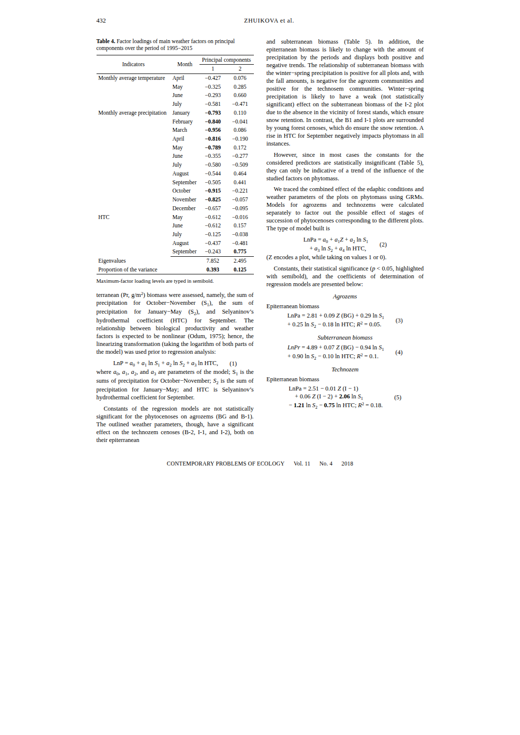432
ZHUIKOVA et al.
Table 4. Factor loadings of main weather factors on principal components over the period of 1995−2015
| Indicators | Month | Principal components |
| --- | --- | --- |
| 1 | 2 |
| Monthly average temperature | April | −0.427 | 0.076 |
| May | −0.325 | 0.285 |
| June | −0.293 | 0.660 |
| July | −0.581 | −0.471 |
| Monthly average precipitation | January | −0.793 | 0.110 |
| February | −0.840 | −0.041 |
| March | −0.956 | 0.086 |
| April | −0.816 | −0.190 |
| May | −0.789 | 0.172 |
| June | −0.355 | −0.277 |
| July | −0.580 | −0.509 |
| August | −0.544 | 0.464 |
| September | −0.505 | 0.441 |
| October | −0.915 | −0.221 |
| November | −0.825 | −0.057 |
| December | −0.657 | −0.095 |
| HTC | May | −0.612 | −0.016 |
| June | −0.612 | 0.157 |
| July | −0.125 | −0.038 |
| August | −0.437 | −0.481 |
| September | −0.243 | 0.775 |
| Eigenvalues | 7.852 | 2.495 |
| Proportion of the variance | 0.393 | 0.125 |
Maximum-factor loading levels are typed in semibold.
terranean (Pr, g/m2) biomass were assessed, namely, the sum of precipitation for October−November (S1), the sum of precipitation for January−May (S2), and Selyaninov’s hydrothermal coefficient (HTC) for September. The relationship between biological productivity and weather factors is expected to be nonlinear (Odum, 1975); hence, the linearizing transformation (taking the logarithm of both parts of the model) was used prior to regression analysis:
LnP = a0 + a1 ln S1 + a2 ln S2 + a3 ln HTC,
(1)
where a0, a1, a2, and a3 are parameters of the model; S1 is the sums of precipitation for October−November; S2 is the sum of precipitation for January−May; and HTC is Selyaninov’s hydrothermal coefficient for September.
Constants of the regression models are not statistically significant for the phytocenoses on agrozems (BG and B-1). The outlined weather parameters, though, have a significant effect on the technozem cenoses (B-2, I-1, and I-2), both on their epiterranean
and subterranean biomass (Table 5). In addition, the epiterranean biomass is likely to change with the amount of precipitation by the periods and displays both positive and negative trends. The relationship of subterranean biomass with the winter−spring precipitation is positive for all plots and, with the fall amounts, is negative for the agrozem communities and positive for the technosem communities. Winter−spring precipitation is likely to have a weak (not statistically significant) effect on the subterranean biomass of the I-2 plot due to the absence in the vicinity of forest stands, which ensure snow retention. In contrast, the B1 and I-1 plots are surrounded by young forest cenoses, which do ensure the snow retention. A rise in HTC for September negatively impacts phytomass in all instances.
However, since in most cases the constants for the considered predictors are statistically insignificant (Table 5), they can only be indicative of a trend of the influence of the studied factors on phytomass.
We traced the combined effect of the edaphic conditions and weather parameters of the plots on phytomass using GRMs. Models for agrozems and technozems were calculated separately to factor out the possible effect of stages of succession of phytocenoses corresponding to the different plots. The type of model built is
LnPa = a0 + a1Z + a2 ln S1 + a3 ln S2 + a4 ln HTC,
(2)
(Z encodes a plot, while taking on values 1 or 0).
Constants, their statistical significance (p < 0.05, highlighted with semibold), and the coefficients of determination of regression models are presented below:
Agrozems
Epiterranean biomass
LnPa = 2.81 + 0.09 Z (BG) + 0.29 ln S1 + 0.25 ln S2 − 0.18 ln HTC; R2 = 0.05.
(3)
Subterranean biomass
LnPr = 4.89 + 0.07 Z (BG) − 0.94 ln S1 + 0.90 ln S2 − 0.10 ln HTC; R2 = 0.1.
(4)
Technozem
Epiterranean biomass
LnPa = 2.51 − 0.01 Z (I − 1) + 0.06 Z (I − 2) + 2.06 ln S1 − 1.21 ln S2 − 0.75 ln HTC; R2 = 0.18.
(5)
CONTEMPORARY PROBLEMS OF ECOLOGY Vol. 11 No. 4 2018